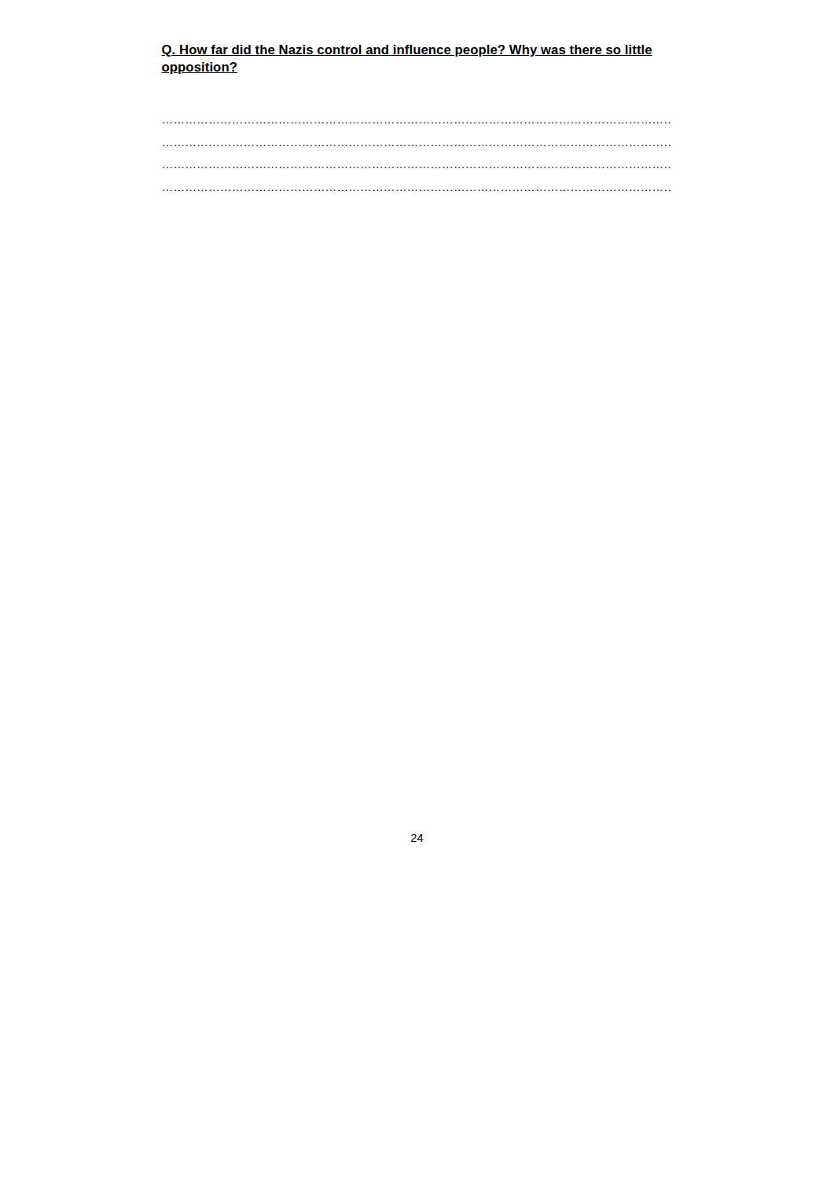Q. How far did the Nazis control and influence people? Why was there so little opposition?
……………………………………………………………………………………………………………………………………………………………………………………………………………………………
……………………………………………………………………………………………………………………………………………………………………………………………………………………………
……………………………………………………………………………………………………………………………………………………………………………………………………………………………
…………………………………………………………………………………………………………………………………………………………………………………………………………………………….
24